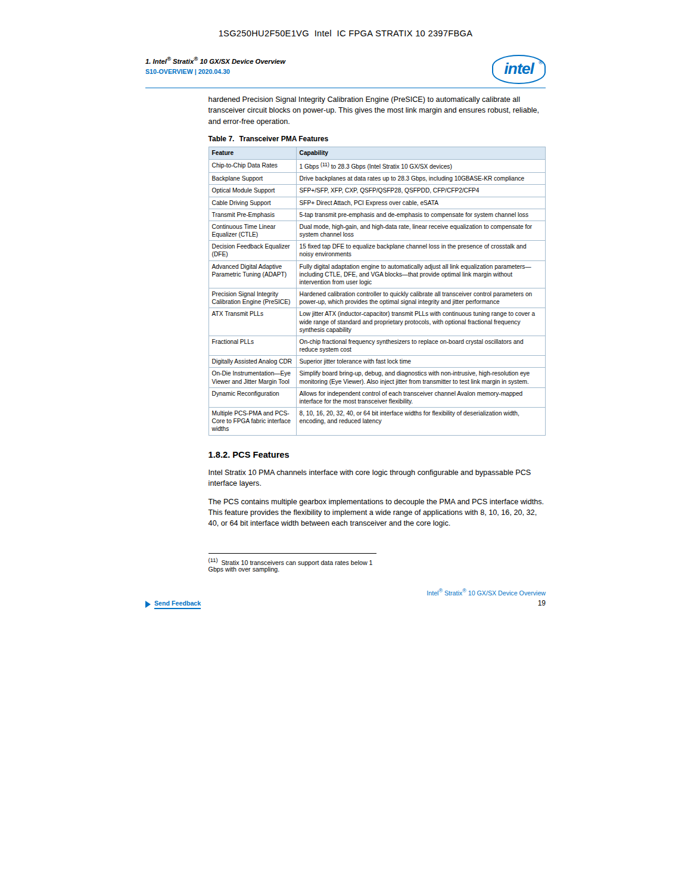1SG250HU2F50E1VG Intel IC FPGA STRATIX 10 2397FBGA
1. Intel® Stratix® 10 GX/SX Device Overview
S10-OVERVIEW | 2020.04.30
intel®
hardened Precision Signal Integrity Calibration Engine (PreSICE) to automatically calibrate all transceiver circuit blocks on power-up. This gives the most link margin and ensures robust, reliable, and error-free operation.
Table 7. Transceiver PMA Features
| Feature | Capability |
| --- | --- |
| Chip-to-Chip Data Rates | 1 Gbps (11) to 28.3 Gbps (Intel Stratix 10 GX/SX devices) |
| Backplane Support | Drive backplanes at data rates up to 28.3 Gbps, including 10GBASE-KR compliance |
| Optical Module Support | SFP+/SFP, XFP, CXP, QSFP/QSFP28, QSFPDD, CFP/CFP2/CFP4 |
| Cable Driving Support | SFP+ Direct Attach, PCI Express over cable, eSATA |
| Transmit Pre-Emphasis | 5-tap transmit pre-emphasis and de-emphasis to compensate for system channel loss |
| Continuous Time Linear Equalizer (CTLE) | Dual mode, high-gain, and high-data rate, linear receive equalization to compensate for system channel loss |
| Decision Feedback Equalizer (DFE) | 15 fixed tap DFE to equalize backplane channel loss in the presence of crosstalk and noisy environments |
| Advanced Digital Adaptive Parametric Tuning (ADAPT) | Fully digital adaptation engine to automatically adjust all link equalization parameters—including CTLE, DFE, and VGA blocks—that provide optimal link margin without intervention from user logic |
| Precision Signal Integrity Calibration Engine (PreSICE) | Hardened calibration controller to quickly calibrate all transceiver control parameters on power-up, which provides the optimal signal integrity and jitter performance |
| ATX Transmit PLLs | Low jitter ATX (inductor-capacitor) transmit PLLs with continuous tuning range to cover a wide range of standard and proprietary protocols, with optional fractional frequency synthesis capability |
| Fractional PLLs | On-chip fractional frequency synthesizers to replace on-board crystal oscillators and reduce system cost |
| Digitally Assisted Analog CDR | Superior jitter tolerance with fast lock time |
| On-Die Instrumentation—Eye Viewer and Jitter Margin Tool | Simplify board bring-up, debug, and diagnostics with non-intrusive, high-resolution eye monitoring (Eye Viewer). Also inject jitter from transmitter to test link margin in system. |
| Dynamic Reconfiguration | Allows for independent control of each transceiver channel Avalon memory-mapped interface for the most transceiver flexibility. |
| Multiple PCS-PMA and PCS-Core to FPGA fabric interface widths | 8, 10, 16, 20, 32, 40, or 64 bit interface widths for flexibility of deserialization width, encoding, and reduced latency |
1.8.2. PCS Features
Intel Stratix 10 PMA channels interface with core logic through configurable and bypassable PCS interface layers.
The PCS contains multiple gearbox implementations to decouple the PMA and PCS interface widths. This feature provides the flexibility to implement a wide range of applications with 8, 10, 16, 20, 32, 40, or 64 bit interface width between each transceiver and the core logic.
(11) Stratix 10 transceivers can support data rates below 1 Gbps with over sampling.
Send Feedback
Intel® Stratix® 10 GX/SX Device Overview
19